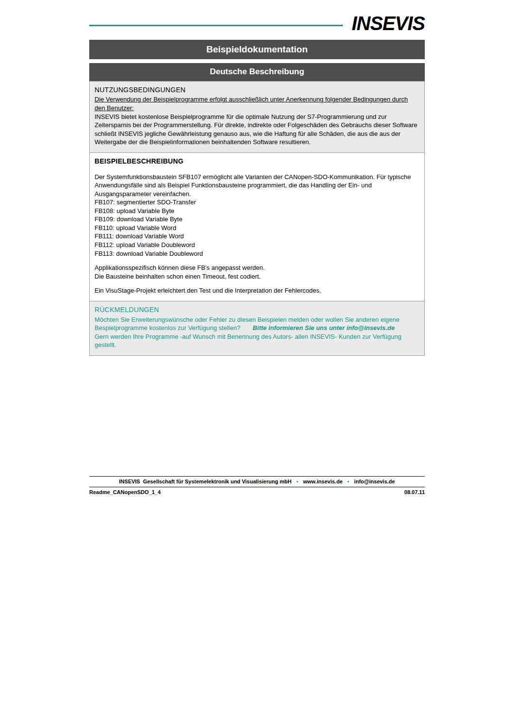INSEVIS
Beispieldokumentation
Deutsche Beschreibung
NUTZUNGSBEDINGUNGEN
Die Verwendung der Beispielprogramme erfolgt ausschließlich unter Anerkennung folgender Bedingungen durch den Benutzer:
INSEVIS bietet kostenlose Beispielprogramme für die optimale Nutzung der S7-Programmierung und zur Zeitersparnis bei der Programmerstellung. Für direkte, indirekte oder Folgeschäden des Gebrauchs dieser Software schließt INSEVIS jegliche Gewährleistung genauso aus, wie die Haftung für alle Schäden, die aus die aus der Weitergabe der die Beispielinformationen beinhaltenden Software resultieren.
BEISPIELBESCHREIBUNG
Der Systemfunktionsbaustein SFB107 ermöglicht alle Varianten der CANopen-SDO-Kommunikation. Für typische Anwendungsfälle sind als Beispiel Funktionsbausteine programmiert, die das Handling der Ein- und Ausgangsparameter vereinfachen.
FB107: segmentierter SDO-Transfer
FB108: upload Variable Byte
FB109: download Variable Byte
FB110: upload Variable Word
FB111: download Variable Word
FB112: upload Variable Doubleword
FB113: download Variable Doubleword
Applikationsspezifisch können diese FB's angepasst werden.
Die Bausteine beinhalten schon einen Timeout, fest codiert.
Ein VisuStage-Projekt erleichtert den Test und die Interpretation der Fehlercodes.
RÜCKMELDUNGEN
Möchten Sie Erweiterungswünsche oder Fehler zu diesen Beispielen melden oder wollen Sie anderen eigene Bespielprogramme kostenlos zur Verfügung stellen? Bitte informieren Sie uns unter info@insevis.de
Gern werden Ihre Programme -auf Wunsch mit Benennung des Autors- allen INSEVIS- Kunden zur Verfügung gestellt.
INSEVIS Gesellschaft für Systemelektronik und Visualisierung mbH•www.insevis.de•info@insevis.de
Readme_CANopenSDO_1_4 08.07.11